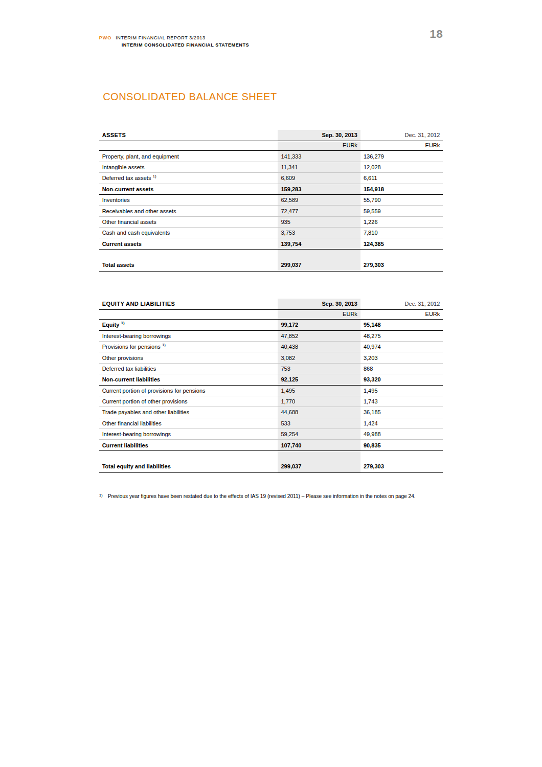18
PWO INTERIM FINANCIAL REPORT 3/2013 INTERIM CONSOLIDATED FINANCIAL STATEMENTS
CONSOLIDATED BALANCE SHEET
| ASSETS | Sep. 30, 2013 | Dec. 31, 2012 |
| --- | --- | --- |
| | EURk | EURk |
| Property, plant, and equipment | 141,333 | 136,279 |
| Intangible assets | 11,341 | 12,028 |
| Deferred tax assets 1) | 6,609 | 6,611 |
| Non-current assets | 159,283 | 154,918 |
| Inventories | 62,589 | 55,790 |
| Receivables and other assets | 72,477 | 59,559 |
| Other financial assets | 935 | 1,226 |
| Cash and cash equivalents | 3,753 | 7,810 |
| Current assets | 139,754 | 124,385 |
| Total assets | 299,037 | 279,303 |
| EQUITY AND LIABILITIES | Sep. 30, 2013 | Dec. 31, 2012 |
| --- | --- | --- |
| | EURk | EURk |
| Equity 1) | 99,172 | 95,148 |
| Interest-bearing borrowings | 47,852 | 48,275 |
| Provisions for pensions 1) | 40,438 | 40,974 |
| Other provisions | 3,082 | 3,203 |
| Deferred tax liabilities | 753 | 868 |
| Non-current liabilities | 92,125 | 93,320 |
| Current portion of provisions for pensions | 1,495 | 1,495 |
| Current portion of other provisions | 1,770 | 1,743 |
| Trade payables and other liabilities | 44,688 | 36,185 |
| Other financial liabilities | 533 | 1,424 |
| Interest-bearing borrowings | 59,254 | 49,988 |
| Current liabilities | 107,740 | 90,835 |
| Total equity and liabilities | 299,037 | 279,303 |
1)
Previous year figures have been restated due to the effects of IAS 19 (revised 2011) – Please see information in the notes on page 24.